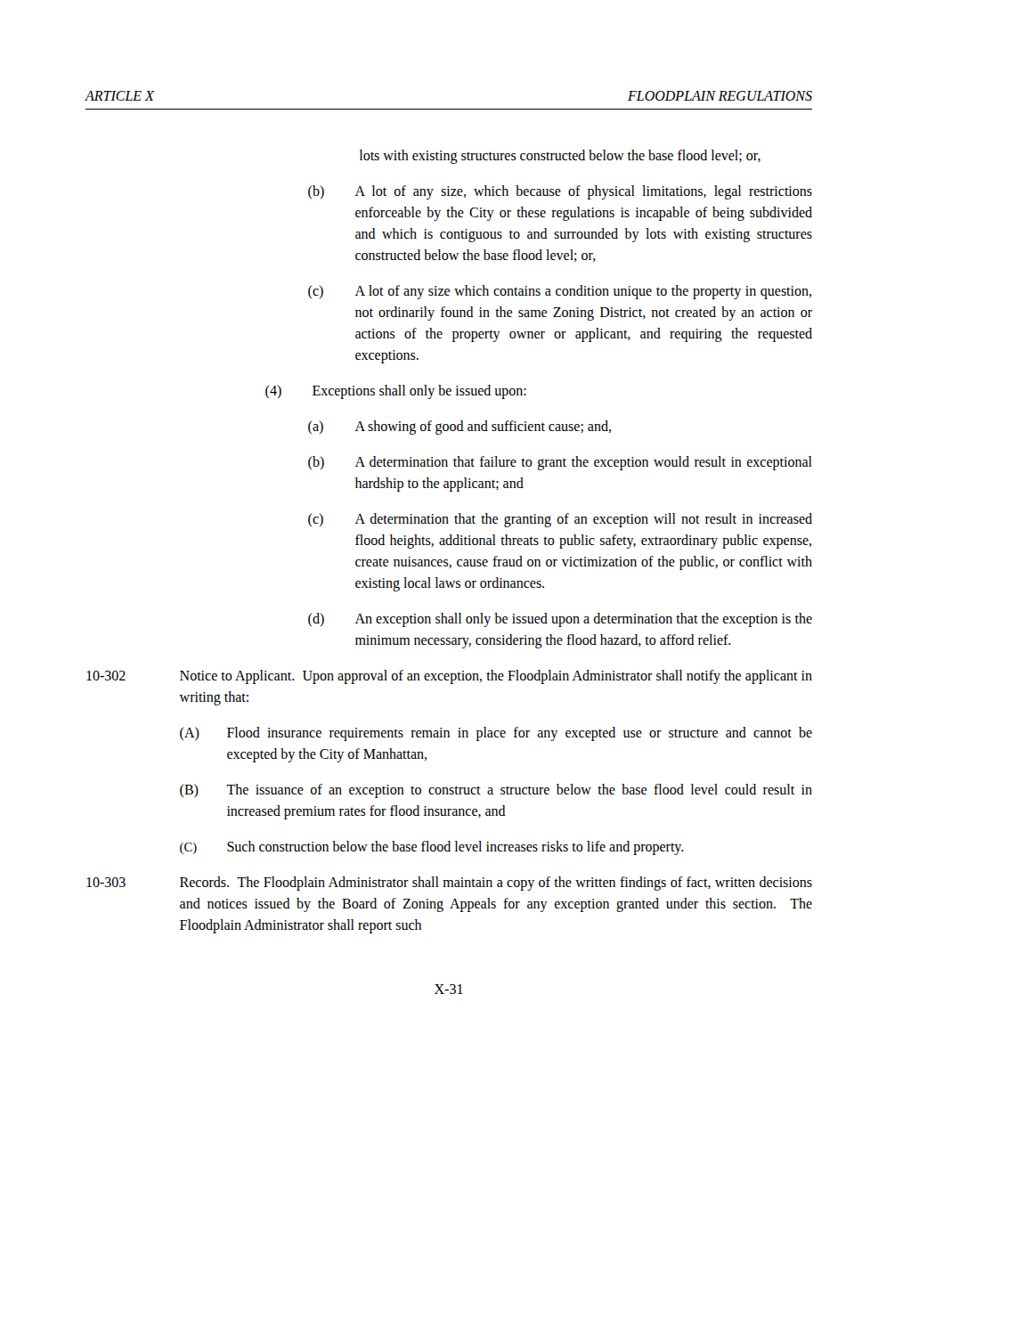ARTICLE X
FLOODPLAIN REGULATIONS
lots with existing structures constructed below the base flood level; or,
(b)
A lot of any size, which because of physical limitations, legal restrictions enforceable by the City or these regulations is incapable of being subdivided and which is contiguous to and surrounded by lots with existing structures constructed below the base flood level; or,
(c)
A lot of any size which contains a condition unique to the property in question, not ordinarily found in the same Zoning District, not created by an action or actions of the property owner or applicant, and requiring the requested exceptions.
(4)
Exceptions shall only be issued upon:
(a)
A showing of good and sufficient cause; and,
(b)
A determination that failure to grant the exception would result in exceptional hardship to the applicant; and
(c)
A determination that the granting of an exception will not result in increased flood heights, additional threats to public safety, extraordinary public expense, create nuisances, cause fraud on or victimization of the public, or conflict with existing local laws or ordinances.
(d)
An exception shall only be issued upon a determination that the exception is the minimum necessary, considering the flood hazard, to afford relief.
10-302
Notice to Applicant. Upon approval of an exception, the Floodplain Administrator shall notify the applicant in writing that:
(A)
Flood insurance requirements remain in place for any excepted use or structure and cannot be excepted by the City of Manhattan,
(B)
The issuance of an exception to construct a structure below the base flood level could result in increased premium rates for flood insurance, and
(C)
Such construction below the base flood level increases risks to life and property.
10-303
Records. The Floodplain Administrator shall maintain a copy of the written findings of fact, written decisions and notices issued by the Board of Zoning Appeals for any exception granted under this section. The Floodplain Administrator shall report such
X-31